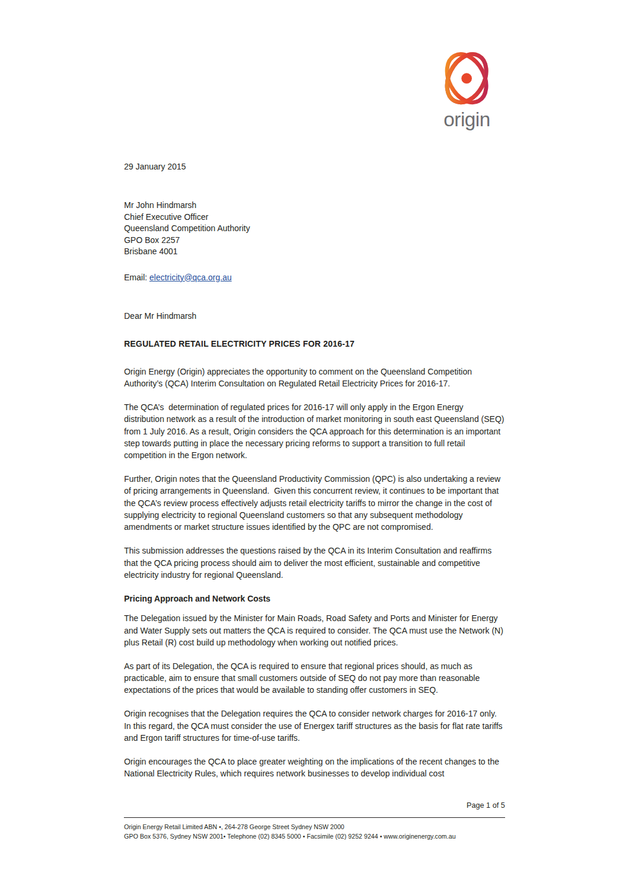origin
29 January 2015
Mr John Hindmarsh
Chief Executive Officer
Queensland Competition Authority
GPO Box 2257
Brisbane 4001
Email: electricity@qca.org.au
Dear Mr Hindmarsh
REGULATED RETAIL ELECTRICITY PRICES FOR 2016-17
Origin Energy (Origin) appreciates the opportunity to comment on the Queensland Competition Authority’s (QCA) Interim Consultation on Regulated Retail Electricity Prices for 2016-17.
The QCA’s determination of regulated prices for 2016-17 will only apply in the Ergon Energy distribution network as a result of the introduction of market monitoring in south east Queensland (SEQ) from 1 July 2016. As a result, Origin considers the QCA approach for this determination is an important step towards putting in place the necessary pricing reforms to support a transition to full retail competition in the Ergon network.
Further, Origin notes that the Queensland Productivity Commission (QPC) is also undertaking a review of pricing arrangements in Queensland. Given this concurrent review, it continues to be important that the QCA’s review process effectively adjusts retail electricity tariffs to mirror the change in the cost of supplying electricity to regional Queensland customers so that any subsequent methodology amendments or market structure issues identified by the QPC are not compromised.
This submission addresses the questions raised by the QCA in its Interim Consultation and reaffirms that the QCA pricing process should aim to deliver the most efficient, sustainable and competitive electricity industry for regional Queensland.
Pricing Approach and Network Costs
The Delegation issued by the Minister for Main Roads, Road Safety and Ports and Minister for Energy and Water Supply sets out matters the QCA is required to consider. The QCA must use the Network (N) plus Retail (R) cost build up methodology when working out notified prices.
As part of its Delegation, the QCA is required to ensure that regional prices should, as much as practicable, aim to ensure that small customers outside of SEQ do not pay more than reasonable expectations of the prices that would be available to standing offer customers in SEQ.
Origin recognises that the Delegation requires the QCA to consider network charges for 2016-17 only. In this regard, the QCA must consider the use of Energex tariff structures as the basis for flat rate tariffs and Ergon tariff structures for time-of-use tariffs.
Origin encourages the QCA to place greater weighting on the implications of the recent changes to the National Electricity Rules, which requires network businesses to develop individual cost
Page 1 of 5
Origin Energy Retail Limited ABN •, 264-278 George Street Sydney NSW 2000
GPO Box 5376, Sydney NSW 2001• Telephone (02) 8345 5000 • Facsimile (02) 9252 9244 • www.originenergy.com.au